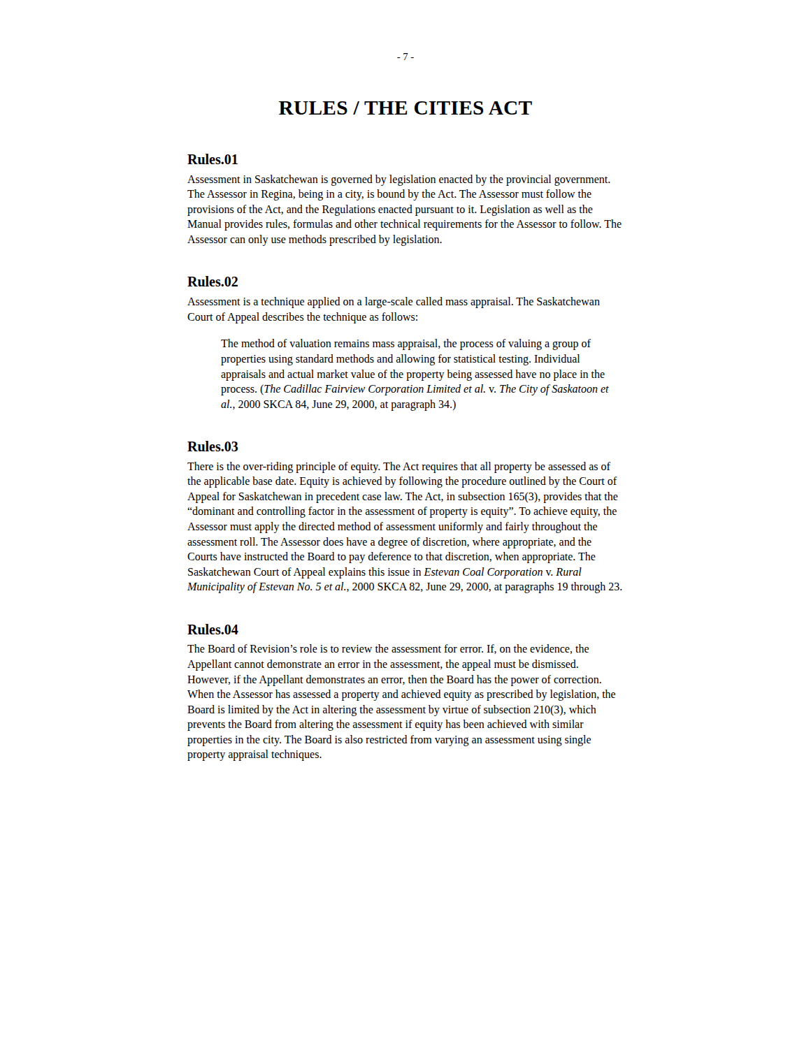- 7 -
RULES / THE CITIES ACT
Rules.01
Assessment in Saskatchewan is governed by legislation enacted by the provincial government. The Assessor in Regina, being in a city, is bound by the Act. The Assessor must follow the provisions of the Act, and the Regulations enacted pursuant to it. Legislation as well as the Manual provides rules, formulas and other technical requirements for the Assessor to follow. The Assessor can only use methods prescribed by legislation.
Rules.02
Assessment is a technique applied on a large-scale called mass appraisal. The Saskatchewan Court of Appeal describes the technique as follows:
The method of valuation remains mass appraisal, the process of valuing a group of properties using standard methods and allowing for statistical testing. Individual appraisals and actual market value of the property being assessed have no place in the process. (The Cadillac Fairview Corporation Limited et al. v. The City of Saskatoon et al., 2000 SKCA 84, June 29, 2000, at paragraph 34.)
Rules.03
There is the over-riding principle of equity. The Act requires that all property be assessed as of the applicable base date. Equity is achieved by following the procedure outlined by the Court of Appeal for Saskatchewan in precedent case law. The Act, in subsection 165(3), provides that the “dominant and controlling factor in the assessment of property is equity”. To achieve equity, the Assessor must apply the directed method of assessment uniformly and fairly throughout the assessment roll. The Assessor does have a degree of discretion, where appropriate, and the Courts have instructed the Board to pay deference to that discretion, when appropriate. The Saskatchewan Court of Appeal explains this issue in Estevan Coal Corporation v. Rural Municipality of Estevan No. 5 et al., 2000 SKCA 82, June 29, 2000, at paragraphs 19 through 23.
Rules.04
The Board of Revision’s role is to review the assessment for error. If, on the evidence, the Appellant cannot demonstrate an error in the assessment, the appeal must be dismissed. However, if the Appellant demonstrates an error, then the Board has the power of correction. When the Assessor has assessed a property and achieved equity as prescribed by legislation, the Board is limited by the Act in altering the assessment by virtue of subsection 210(3), which prevents the Board from altering the assessment if equity has been achieved with similar properties in the city. The Board is also restricted from varying an assessment using single property appraisal techniques.